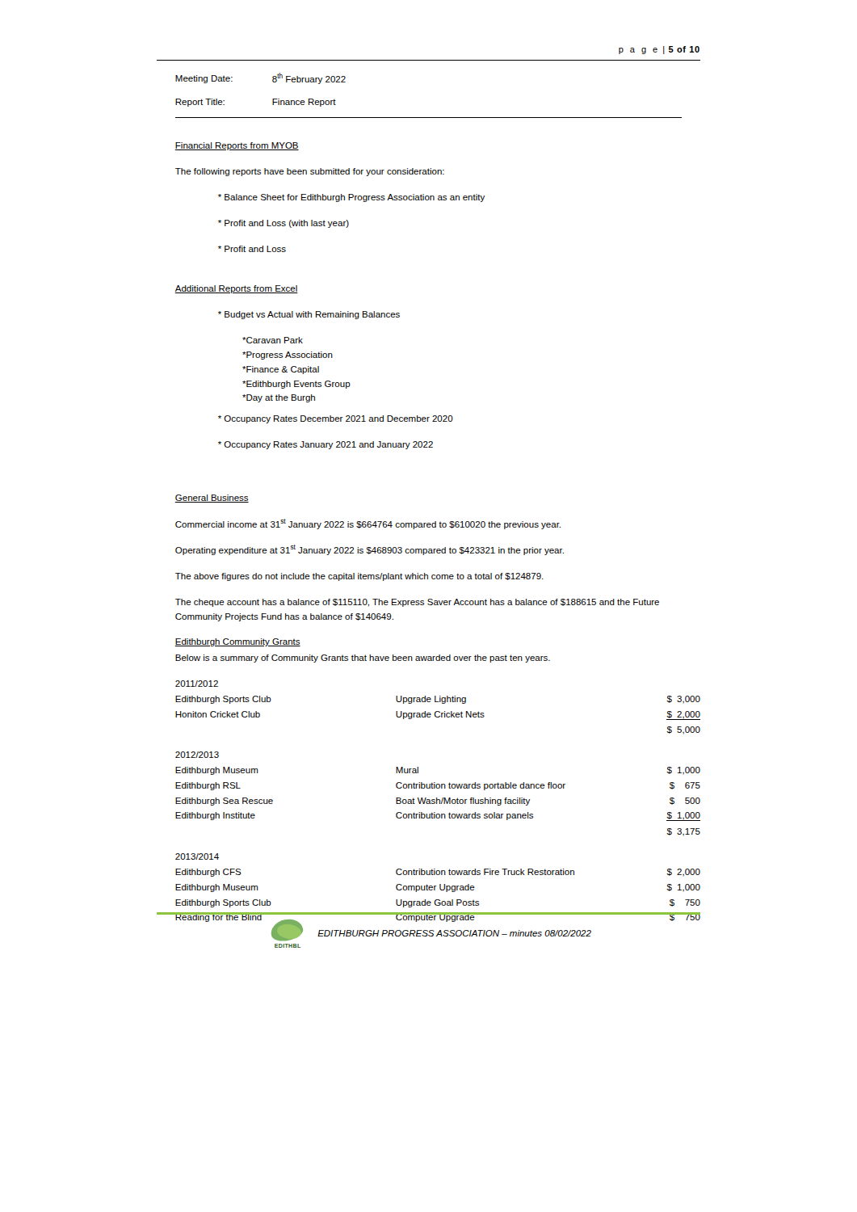p a g e | 5 of 10
Meeting Date:
8th February 2022
Report Title:
Finance Report
Financial Reports from MYOB
The following reports have been submitted for your consideration:
* Balance Sheet for Edithburgh Progress Association as an entity
* Profit and Loss (with last year)
* Profit and Loss
Additional Reports from Excel
* Budget vs Actual with Remaining Balances
*Caravan Park
*Progress Association
*Finance & Capital
*Edithburgh Events Group
*Day at the Burgh
* Occupancy Rates December 2021 and December 2020
* Occupancy Rates January 2021 and January 2022
General Business
Commercial income at 31st January 2022 is $664764 compared to $610020 the previous year.
Operating expenditure at 31st January 2022 is $468903 compared to $423321 in the prior year.
The above figures do not include the capital items/plant which come to a total of $124879.
The cheque account has a balance of $115110, The Express Saver Account has a balance of $188615 and the Future Community Projects Fund has a balance of $140649.
Edithburgh Community Grants
Below is a summary of Community Grants that have been awarded over the past ten years.
| 2011/2012 | | |
| Edithburgh Sports Club | Upgrade Lighting | $ 3,000 |
| Honiton Cricket Club | Upgrade Cricket Nets | $ 2,000 |
| | | $ 5,000 |
| 2012/2013 | | |
| Edithburgh Museum | Mural | $ 1,000 |
| Edithburgh RSL | Contribution towards portable dance floor | $ 675 |
| Edithburgh Sea Rescue | Boat Wash/Motor flushing facility | $ 500 |
| Edithburgh Institute | Contribution towards solar panels | $ 1,000 |
| | | $ 3,175 |
| 2013/2014 | | |
| Edithburgh CFS | Contribution towards Fire Truck Restoration | $ 2,000 |
| Edithburgh Museum | Computer Upgrade | $ 1,000 |
| Edithburgh Sports Club | Upgrade Goal Posts | $ 750 |
| Reading for the Blind | Computer Upgrade | $ 750 |
EDITHBL
EDITHBURGH PROGRESS ASSOCIATION – minutes 08/02/2022